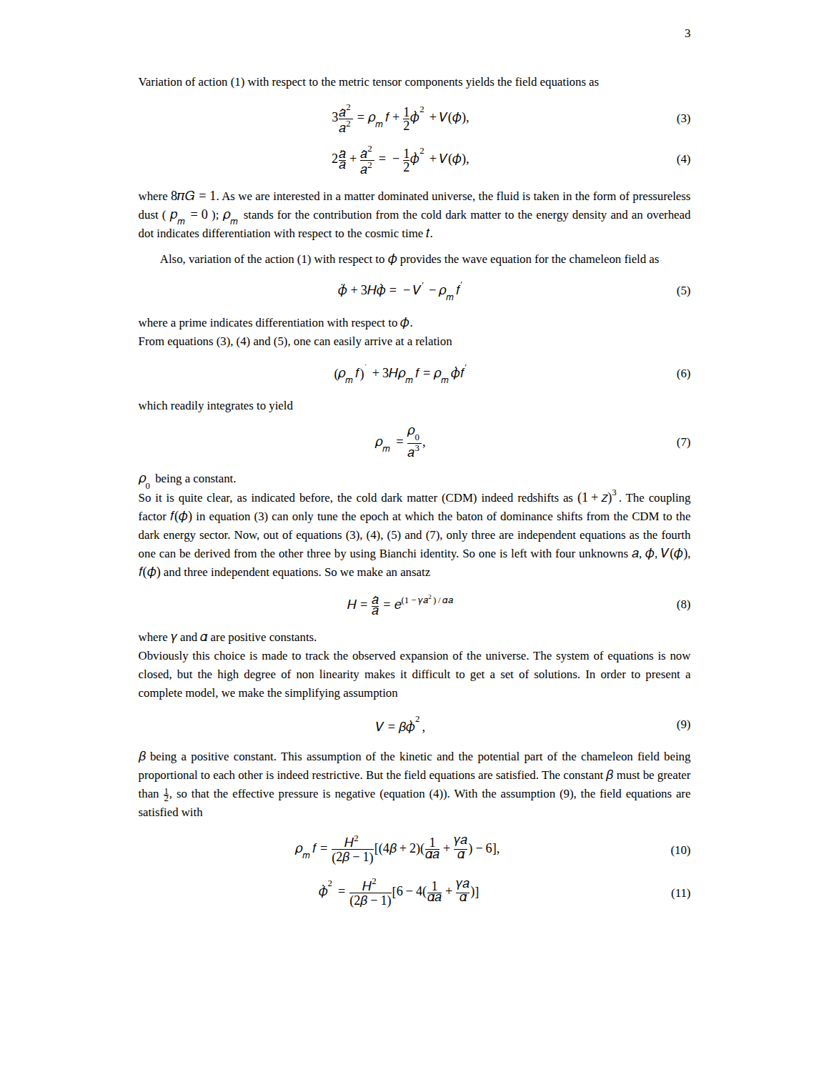3
Variation of action (1) with respect to the metric tensor components yields the field equations as
3 a˙2 a2 = ρm f + 12 ϕ˙2 + V(ϕ) ,
(3)
2 a¨ a + a˙2 a2 = − 12 ϕ˙2 + V(ϕ) ,
(4)
where 8πG=1. As we are interested in a matter dominated universe, the fluid is taken in the form of pressureless dust ( pm=0 ); ρm stands for the contribution from the cold dark matter to the energy density and an overhead dot indicates differentiation with respect to the cosmic time t.
Also, variation of the action (1) with respect to ϕ provides the wave equation for the chameleon field as
ϕ¨ + 3H ϕ˙ = −V′ − ρm f′
(5)
where a prime indicates differentiation with respect to ϕ.
From equations (3), (4) and (5), one can easily arrive at a relation
(ρmf) ˙ + 3Hρmf = ρm ϕ˙ f′
(6)
which readily integrates to yield
ρm = ρ0 a3 ,
(7)
ρ0 being a constant.
So it is quite clear, as indicated before, the cold dark matter (CDM) indeed redshifts as (1+z)3. The coupling factor f(ϕ) in equation (3) can only tune the epoch at which the baton of dominance shifts from the CDM to the dark energy sector. Now, out of equations (3), (4), (5) and (7), only three are independent equations as the fourth one can be derived from the other three by using Bianchi identity. So one is left with four unknowns a, ϕ, V(ϕ), f(ϕ) and three independent equations. So we make an ansatz
H = a˙ a = e (1−γa2)/αa
(8)
where γ and α are positive constants.
Obviously this choice is made to track the observed expansion of the universe. The system of equations is now closed, but the high degree of non linearity makes it difficult to get a set of solutions. In order to present a complete model, we make the simplifying assumption
V = β ϕ˙2 ,
(9)
β being a positive constant. This assumption of the kinetic and the potential part of the chameleon field being proportional to each other is indeed restrictive. But the field equations are satisfied. The constant β must be greater than 12, so that the effective pressure is negative (equation (4)). With the assumption (9), the field equations are satisfied with
ρmf = H2 (2β−1) [ (4β+2) ( 1αa + γaα ) −6 ] ,
(10)
ϕ˙2 = H2 (2β−1) [ 6−4 ( 1αa + γaα ) ]
(11)